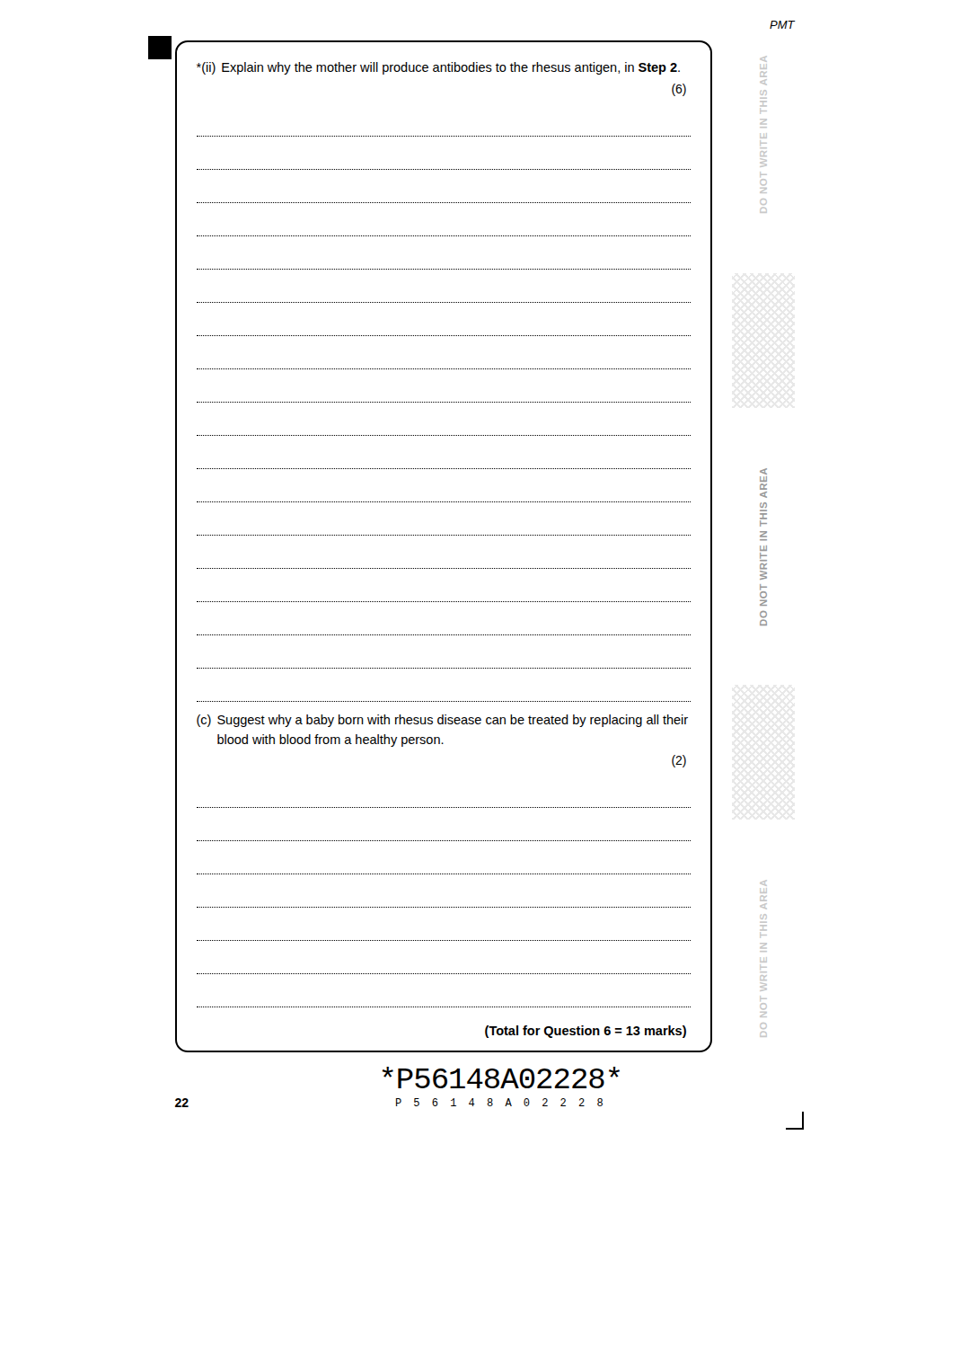PMT
*(ii)
Explain why the mother will produce antibodies to the rhesus antigen, in Step 2.
(6)
(c)
Suggest why a baby born with rhesus disease can be treated by replacing all their blood with blood from a healthy person.
(2)
(Total for Question 6 = 13 marks)
DO NOT WRITE IN THIS AREA
DO NOT WRITE IN THIS AREA
DO NOT WRITE IN THIS AREA
22
*P56148A02228*
P 5 6 1 4 8 A 0 2 2 2 8